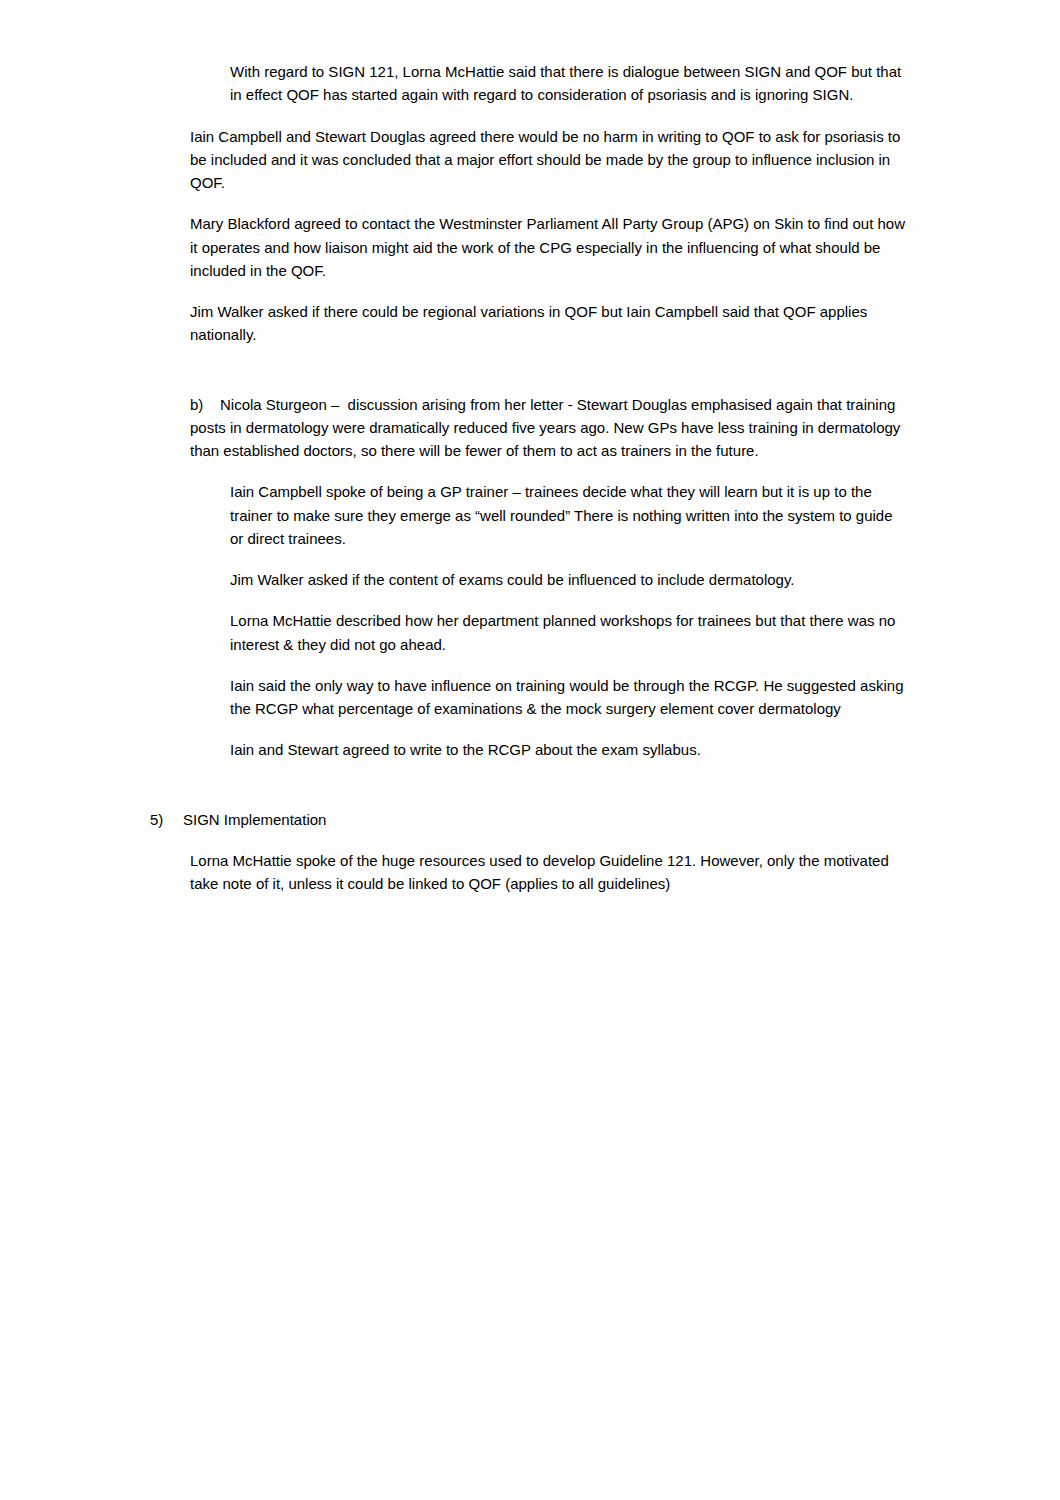With regard to SIGN 121, Lorna McHattie said that there is dialogue between SIGN and QOF but that in effect QOF has started again with regard to consideration of psoriasis and is ignoring SIGN.
Iain Campbell and Stewart Douglas agreed there would be no harm in writing to QOF to ask for psoriasis to be included and it was concluded that a major effort should be made by the group to influence inclusion in QOF.
Mary Blackford agreed to contact the Westminster Parliament All Party Group (APG) on Skin to find out how it operates and how liaison might aid the work of the CPG especially in the influencing of what should be included in the QOF.
Jim Walker asked if there could be regional variations in QOF but Iain Campbell said that QOF applies nationally.
b) Nicola Sturgeon – discussion arising from her letter - Stewart Douglas emphasised again that training posts in dermatology were dramatically reduced five years ago. New GPs have less training in dermatology than established doctors, so there will be fewer of them to act as trainers in the future.
Iain Campbell spoke of being a GP trainer – trainees decide what they will learn but it is up to the trainer to make sure they emerge as “well rounded” There is nothing written into the system to guide or direct trainees.
Jim Walker asked if the content of exams could be influenced to include dermatology.
Lorna McHattie described how her department planned workshops for trainees but that there was no interest & they did not go ahead.
Iain said the only way to have influence on training would be through the RCGP. He suggested asking the RCGP what percentage of examinations & the mock surgery element cover dermatology
Iain and Stewart agreed to write to the RCGP about the exam syllabus.
5) SIGN Implementation
Lorna McHattie spoke of the huge resources used to develop Guideline 121. However, only the motivated take note of it, unless it could be linked to QOF (applies to all guidelines)